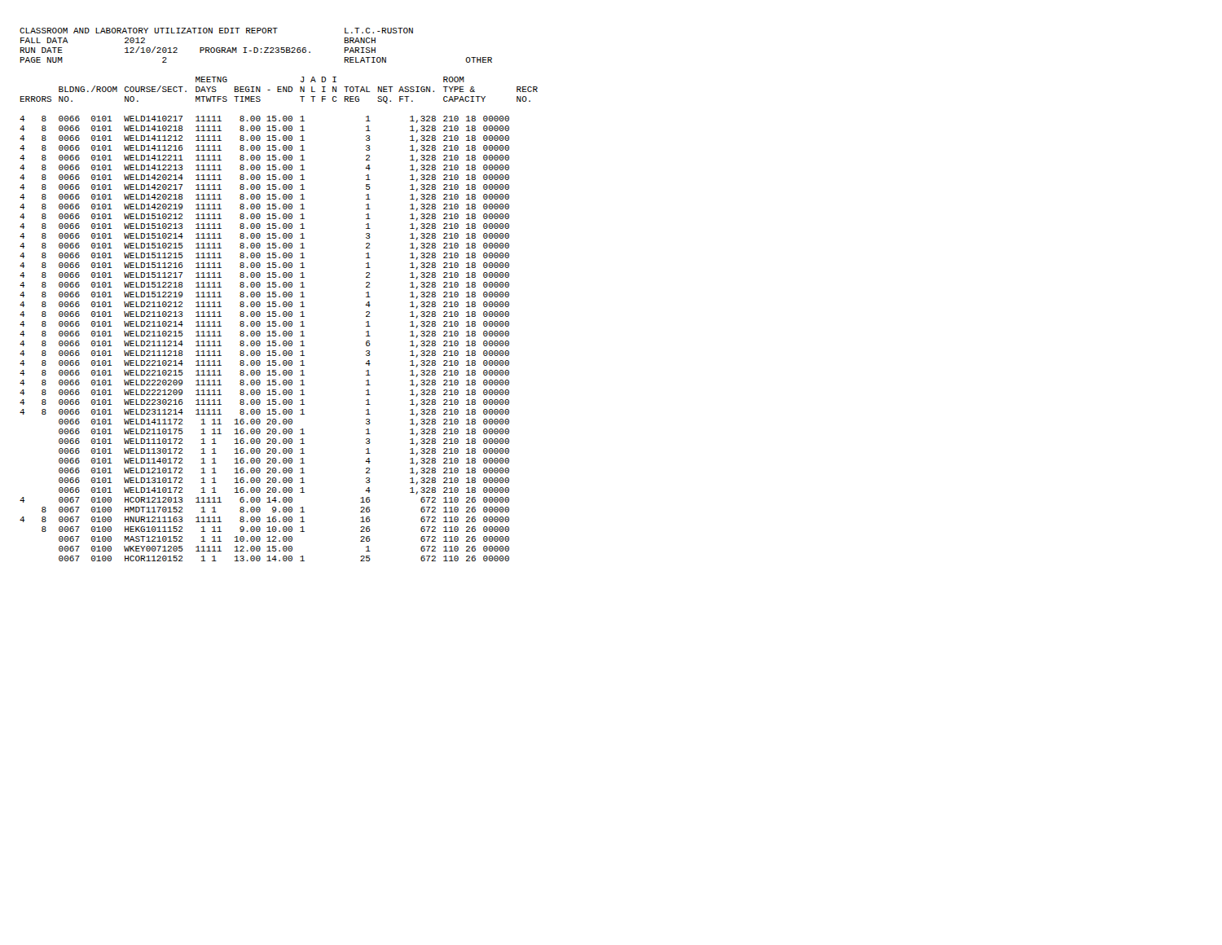| CLASSROOM AND LABORATORY UTILIZATION EDIT REPORT | L.T.C.-RUSTON |
| FALL DATA | 2012 | BRANCH |
| RUN DATE | 12/10/2012 PROGRAM I-D:Z235B266. | PARISH |
| PAGE NUM | 2 | RELATION | OTHER |
| ERRORS | BLDNG./ROOM NO. | COURSE/SECT. NO. | MEETNG DAYS MTWTFS | BEGIN - END TIMES | J A D I N L I N T T F C | TOTAL REG | NET ASSIGN. SQ. FT. | ROOM TYPE & CAPACITY | RECR NO. |
| 4 8 | 0066 0101 | WELD1410217 | 11111 | 8.00 15.00 | 1 | 1 | 1,328 | 210 | 18 | 00000 | |
| 4 8 | 0066 0101 | WELD1410218 | 11111 | 8.00 15.00 | 1 | 1 | 1,328 | 210 | 18 | 00000 | |
| 4 8 | 0066 0101 | WELD1411212 | 11111 | 8.00 15.00 | 1 | 3 | 1,328 | 210 | 18 | 00000 | |
| 4 8 | 0066 0101 | WELD1411216 | 11111 | 8.00 15.00 | 1 | 3 | 1,328 | 210 | 18 | 00000 | |
| 4 8 | 0066 0101 | WELD1412211 | 11111 | 8.00 15.00 | 1 | 2 | 1,328 | 210 | 18 | 00000 | |
| 4 8 | 0066 0101 | WELD1412213 | 11111 | 8.00 15.00 | 1 | 4 | 1,328 | 210 | 18 | 00000 | |
| 4 8 | 0066 0101 | WELD1420214 | 11111 | 8.00 15.00 | 1 | 1 | 1,328 | 210 | 18 | 00000 | |
| 4 8 | 0066 0101 | WELD1420217 | 11111 | 8.00 15.00 | 1 | 5 | 1,328 | 210 | 18 | 00000 | |
| 4 8 | 0066 0101 | WELD1420218 | 11111 | 8.00 15.00 | 1 | 1 | 1,328 | 210 | 18 | 00000 | |
| 4 8 | 0066 0101 | WELD1420219 | 11111 | 8.00 15.00 | 1 | 1 | 1,328 | 210 | 18 | 00000 | |
| 4 8 | 0066 0101 | WELD1510212 | 11111 | 8.00 15.00 | 1 | 1 | 1,328 | 210 | 18 | 00000 | |
| 4 8 | 0066 0101 | WELD1510213 | 11111 | 8.00 15.00 | 1 | 1 | 1,328 | 210 | 18 | 00000 | |
| 4 8 | 0066 0101 | WELD1510214 | 11111 | 8.00 15.00 | 1 | 3 | 1,328 | 210 | 18 | 00000 | |
| 4 8 | 0066 0101 | WELD1510215 | 11111 | 8.00 15.00 | 1 | 2 | 1,328 | 210 | 18 | 00000 | |
| 4 8 | 0066 0101 | WELD1511215 | 11111 | 8.00 15.00 | 1 | 1 | 1,328 | 210 | 18 | 00000 | |
| 4 8 | 0066 0101 | WELD1511216 | 11111 | 8.00 15.00 | 1 | 1 | 1,328 | 210 | 18 | 00000 | |
| 4 8 | 0066 0101 | WELD1511217 | 11111 | 8.00 15.00 | 1 | 2 | 1,328 | 210 | 18 | 00000 | |
| 4 8 | 0066 0101 | WELD1512218 | 11111 | 8.00 15.00 | 1 | 2 | 1,328 | 210 | 18 | 00000 | |
| 4 8 | 0066 0101 | WELD1512219 | 11111 | 8.00 15.00 | 1 | 1 | 1,328 | 210 | 18 | 00000 | |
| 4 8 | 0066 0101 | WELD2110212 | 11111 | 8.00 15.00 | 1 | 4 | 1,328 | 210 | 18 | 00000 | |
| 4 8 | 0066 0101 | WELD2110213 | 11111 | 8.00 15.00 | 1 | 2 | 1,328 | 210 | 18 | 00000 | |
| 4 8 | 0066 0101 | WELD2110214 | 11111 | 8.00 15.00 | 1 | 1 | 1,328 | 210 | 18 | 00000 | |
| 4 8 | 0066 0101 | WELD2110215 | 11111 | 8.00 15.00 | 1 | 1 | 1,328 | 210 | 18 | 00000 | |
| 4 8 | 0066 0101 | WELD2111214 | 11111 | 8.00 15.00 | 1 | 6 | 1,328 | 210 | 18 | 00000 | |
| 4 8 | 0066 0101 | WELD2111218 | 11111 | 8.00 15.00 | 1 | 3 | 1,328 | 210 | 18 | 00000 | |
| 4 8 | 0066 0101 | WELD2210214 | 11111 | 8.00 15.00 | 1 | 4 | 1,328 | 210 | 18 | 00000 | |
| 4 8 | 0066 0101 | WELD2210215 | 11111 | 8.00 15.00 | 1 | 1 | 1,328 | 210 | 18 | 00000 | |
| 4 8 | 0066 0101 | WELD2220209 | 11111 | 8.00 15.00 | 1 | 1 | 1,328 | 210 | 18 | 00000 | |
| 4 8 | 0066 0101 | WELD2221209 | 11111 | 8.00 15.00 | 1 | 1 | 1,328 | 210 | 18 | 00000 | |
| 4 8 | 0066 0101 | WELD2230216 | 11111 | 8.00 15.00 | 1 | 1 | 1,328 | 210 | 18 | 00000 | |
| 4 8 | 0066 0101 | WELD2311214 | 11111 | 8.00 15.00 | 1 | 1 | 1,328 | 210 | 18 | 00000 | |
| | 0066 0101 | WELD1411172 | 1 11 | 16.00 20.00 | | 3 | 1,328 | 210 | 18 | 00000 | |
| | 0066 0101 | WELD2110175 | 1 11 | 16.00 20.00 | 1 | 1 | 1,328 | 210 | 18 | 00000 | |
| | 0066 0101 | WELD1110172 | 1 1 | 16.00 20.00 | 1 | 3 | 1,328 | 210 | 18 | 00000 | |
| | 0066 0101 | WELD1130172 | 1 1 | 16.00 20.00 | 1 | 1 | 1,328 | 210 | 18 | 00000 | |
| | 0066 0101 | WELD1140172 | 1 1 | 16.00 20.00 | 1 | 4 | 1,328 | 210 | 18 | 00000 | |
| | 0066 0101 | WELD1210172 | 1 1 | 16.00 20.00 | 1 | 2 | 1,328 | 210 | 18 | 00000 | |
| | 0066 0101 | WELD1310172 | 1 1 | 16.00 20.00 | 1 | 3 | 1,328 | 210 | 18 | 00000 | |
| | 0066 0101 | WELD1410172 | 1 1 | 16.00 20.00 | 1 | 4 | 1,328 | 210 | 18 | 00000 | |
| 4 | 0067 0100 | HCOR1212013 | 11111 | 6.00 14.00 | | 16 | 672 | 110 | 26 | 00000 | |
| 8 | 0067 0100 | HMDT1170152 | 1 1 | 8.00 9.00 | 1 | 26 | 672 | 110 | 26 | 00000 | |
| 4 8 | 0067 0100 | HNUR1211163 | 11111 | 8.00 16.00 | 1 | 16 | 672 | 110 | 26 | 00000 | |
| 8 | 0067 0100 | HEKG1011152 | 1 11 | 9.00 10.00 | 1 | 26 | 672 | 110 | 26 | 00000 | |
| | 0067 0100 | MAST1210152 | 1 11 | 10.00 12.00 | | 26 | 672 | 110 | 26 | 00000 | |
| | 0067 0100 | WKEY0071205 | 11111 | 12.00 15.00 | | 1 | 672 | 110 | 26 | 00000 | |
| | 0067 0100 | HCOR1120152 | 1 1 | 13.00 14.00 | 1 | 25 | 672 | 110 | 26 | 00000 | |